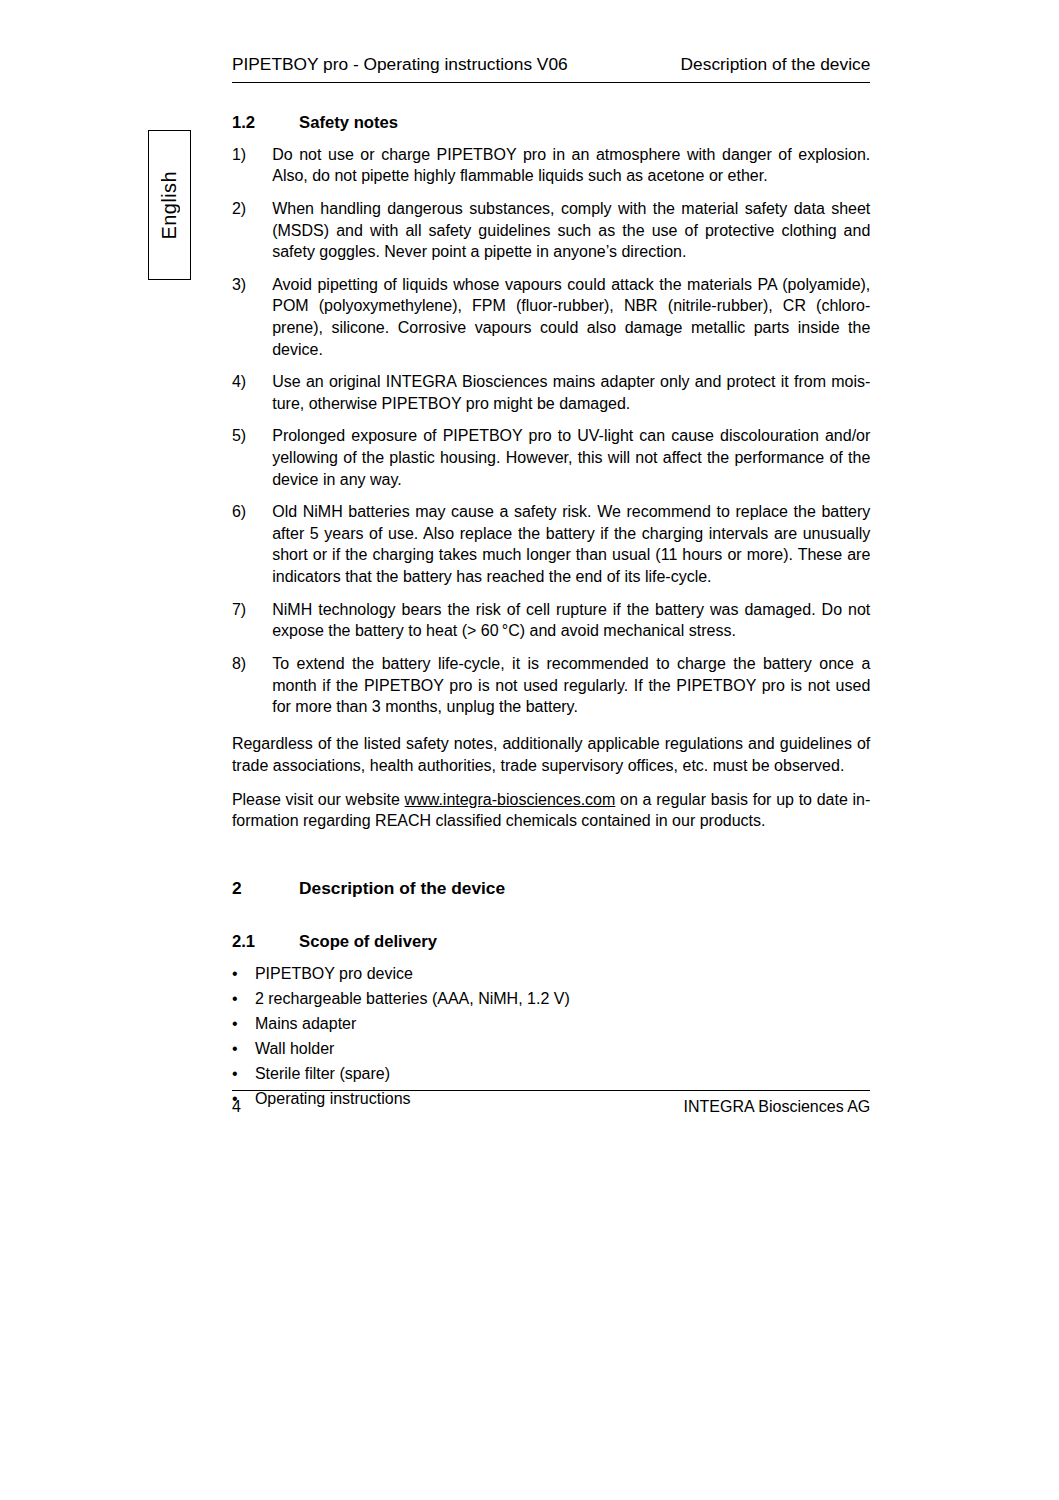English
PIPETBOY pro - Operating instructions V06
Description of the device
1.2 Safety notes
1) Do not use or charge PIPETBOY pro in an atmosphere with danger of explosion. Also, do not pipette highly flammable liquids such as acetone or ether.
2) When handling dangerous substances, comply with the material safety data sheet (MSDS) and with all safety guidelines such as the use of protective clothing and safety goggles. Never point a pipette in anyone’s direction.
3) Avoid pipetting of liquids whose vapours could attack the materials PA (polyamide), POM (polyoxymethylene), FPM (fluor-rubber), NBR (nitrile-rubber), CR (chloroprene), silicone. Corrosive vapours could also damage metallic parts inside the device.
4) Use an original INTEGRA Biosciences mains adapter only and protect it from moisture, otherwise PIPETBOY pro might be damaged.
5) Prolonged exposure of PIPETBOY pro to UV-light can cause discolouration and/or yellowing of the plastic housing. However, this will not affect the performance of the device in any way.
6) Old NiMH batteries may cause a safety risk. We recommend to replace the battery after 5 years of use. Also replace the battery if the charging intervals are unusually short or if the charging takes much longer than usual (11 hours or more). These are indicators that the battery has reached the end of its life-cycle.
7) NiMH technology bears the risk of cell rupture if the battery was damaged. Do not expose the battery to heat (> 60 °C) and avoid mechanical stress.
8) To extend the battery life-cycle, it is recommended to charge the battery once a month if the PIPETBOY pro is not used regularly. If the PIPETBOY pro is not used for more than 3 months, unplug the battery.
Regardless of the listed safety notes, additionally applicable regulations and guidelines of trade associations, health authorities, trade supervisory offices, etc. must be observed.
Please visit our website www.integra-biosciences.com on a regular basis for up to date information regarding REACH classified chemicals contained in our products.
2 Description of the device
2.1 Scope of delivery
•PIPETBOY pro device
•2 rechargeable batteries (AAA, NiMH, 1.2 V)
•Mains adapter
•Wall holder
•Sterile filter (spare)
•Operating instructions
4
INTEGRA Biosciences AG